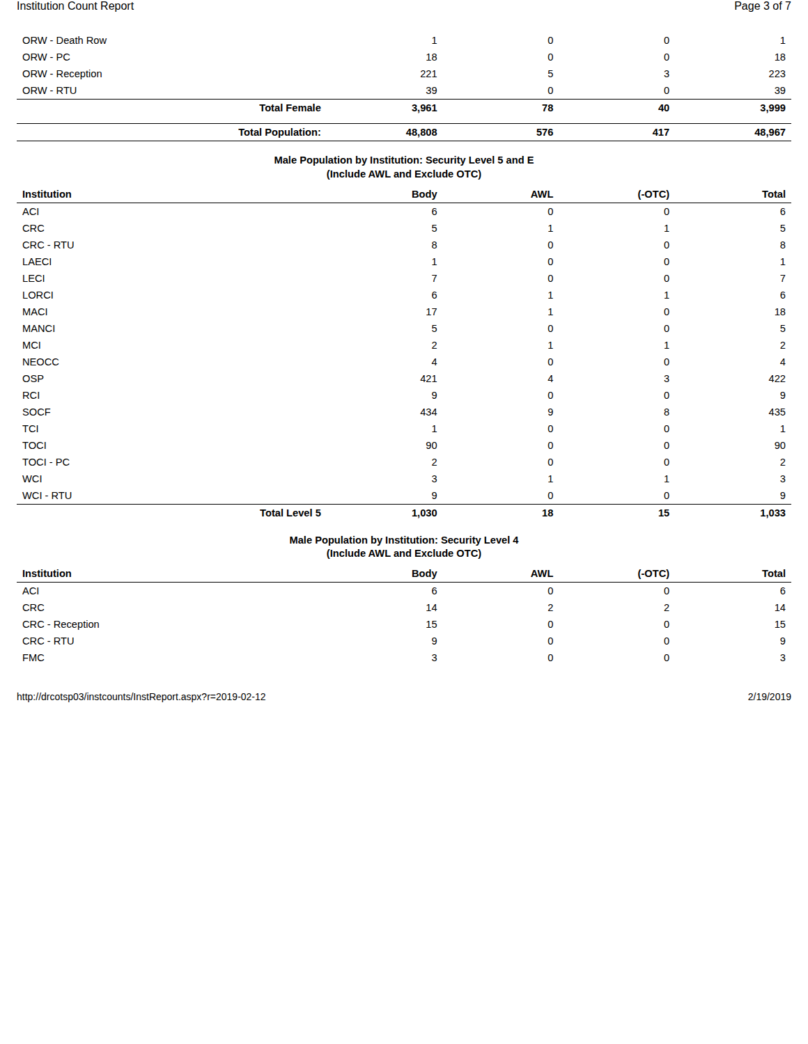Institution Count Report Page 3 of 7
| ORW - Death Row | 1 | 0 | 0 | 1 |
| ORW - PC | 18 | 0 | 0 | 18 |
| ORW - Reception | 221 | 5 | 3 | 223 |
| ORW - RTU | 39 | 0 | 0 | 39 |
| Total Female | 3,961 | 78 | 40 | 3,999 |
| Total Population: | 48,808 | 576 | 417 | 48,967 |
Male Population by Institution: Security Level 5 and E (Include AWL and Exclude OTC)
| Institution | Body | AWL | (-OTC) | Total |
| --- | --- | --- | --- | --- |
| ACI | 6 | 0 | 0 | 6 |
| CRC | 5 | 1 | 1 | 5 |
| CRC - RTU | 8 | 0 | 0 | 8 |
| LAECI | 1 | 0 | 0 | 1 |
| LECI | 7 | 0 | 0 | 7 |
| LORCI | 6 | 1 | 1 | 6 |
| MACI | 17 | 1 | 0 | 18 |
| MANCI | 5 | 0 | 0 | 5 |
| MCI | 2 | 1 | 1 | 2 |
| NEOCC | 4 | 0 | 0 | 4 |
| OSP | 421 | 4 | 3 | 422 |
| RCI | 9 | 0 | 0 | 9 |
| SOCF | 434 | 9 | 8 | 435 |
| TCI | 1 | 0 | 0 | 1 |
| TOCI | 90 | 0 | 0 | 90 |
| TOCI - PC | 2 | 0 | 0 | 2 |
| WCI | 3 | 1 | 1 | 3 |
| WCI - RTU | 9 | 0 | 0 | 9 |
| Total Level 5 | 1,030 | 18 | 15 | 1,033 |
Male Population by Institution: Security Level 4 (Include AWL and Exclude OTC)
| Institution | Body | AWL | (-OTC) | Total |
| --- | --- | --- | --- | --- |
| ACI | 6 | 0 | 0 | 6 |
| CRC | 14 | 2 | 2 | 14 |
| CRC - Reception | 15 | 0 | 0 | 15 |
| CRC - RTU | 9 | 0 | 0 | 9 |
| FMC | 3 | 0 | 0 | 3 |
http://drcotsp03/instcounts/InstReport.aspx?r=2019-02-12 2/19/2019